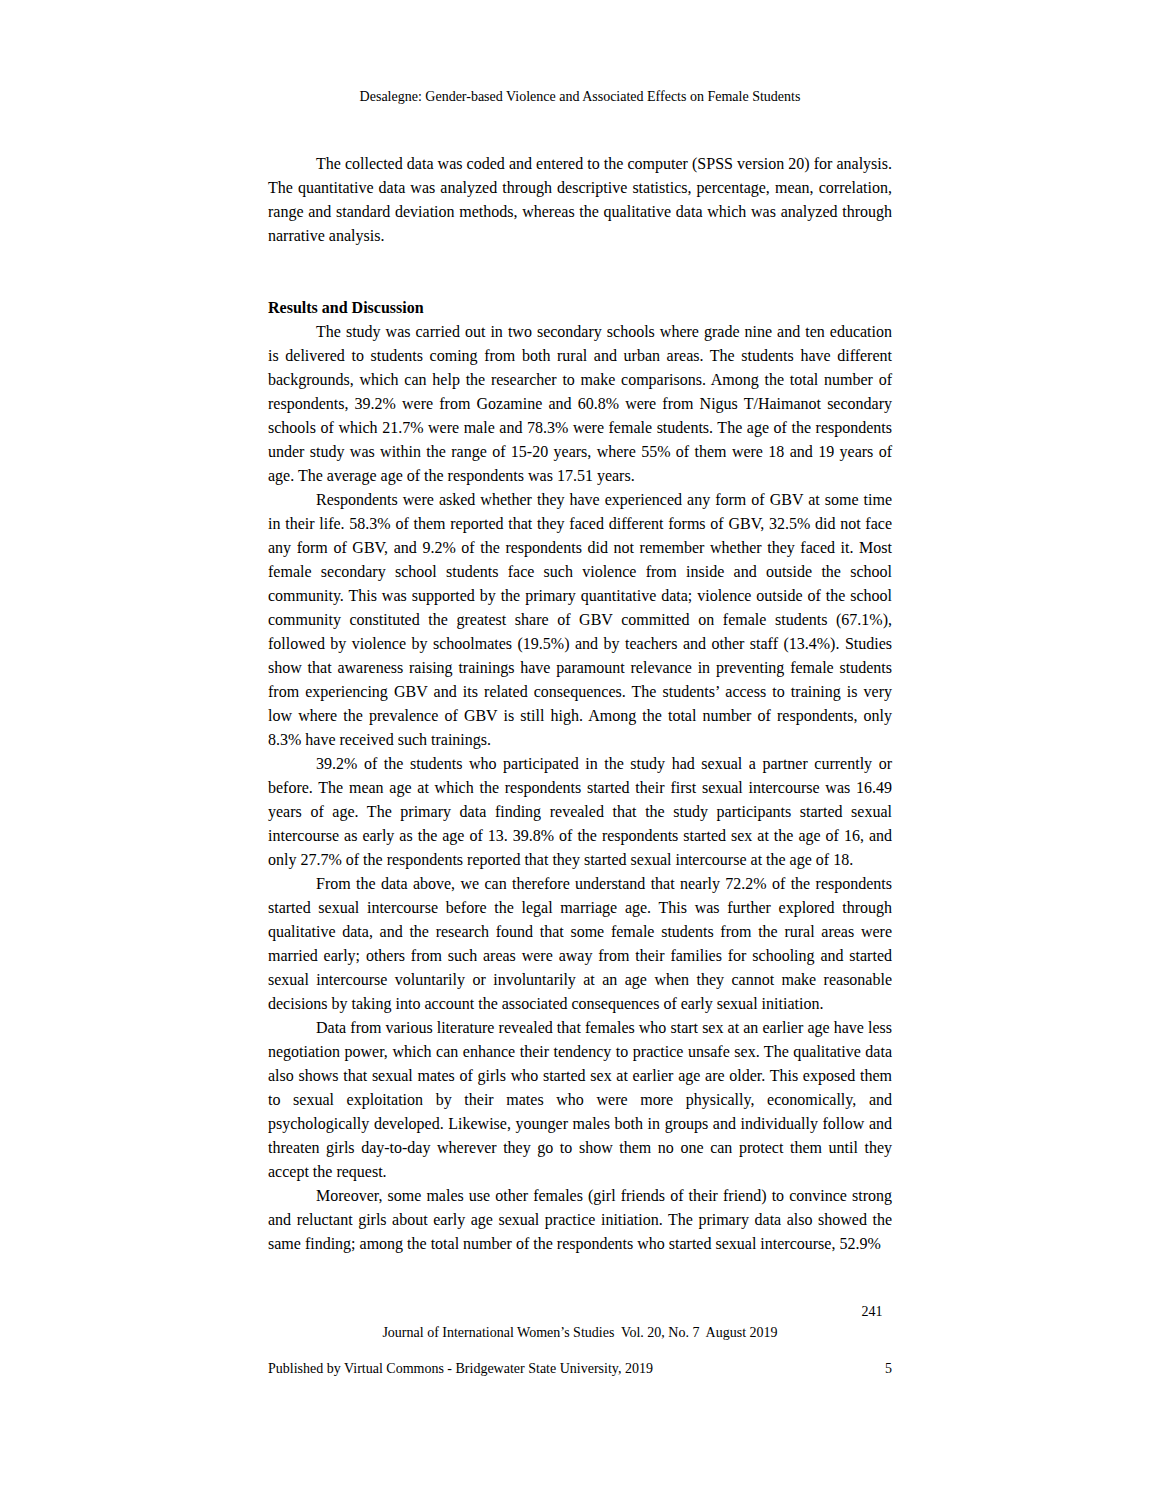Desalegne: Gender-based Violence and Associated Effects on Female Students
The collected data was coded and entered to the computer (SPSS version 20) for analysis. The quantitative data was analyzed through descriptive statistics, percentage, mean, correlation, range and standard deviation methods, whereas the qualitative data which was analyzed through narrative analysis.
Results and Discussion
The study was carried out in two secondary schools where grade nine and ten education is delivered to students coming from both rural and urban areas. The students have different backgrounds, which can help the researcher to make comparisons. Among the total number of respondents, 39.2% were from Gozamine and 60.8% were from Nigus T/Haimanot secondary schools of which 21.7% were male and 78.3% were female students. The age of the respondents under study was within the range of 15-20 years, where 55% of them were 18 and 19 years of age. The average age of the respondents was 17.51 years.
Respondents were asked whether they have experienced any form of GBV at some time in their life. 58.3% of them reported that they faced different forms of GBV, 32.5% did not face any form of GBV, and 9.2% of the respondents did not remember whether they faced it. Most female secondary school students face such violence from inside and outside the school community. This was supported by the primary quantitative data; violence outside of the school community constituted the greatest share of GBV committed on female students (67.1%), followed by violence by schoolmates (19.5%) and by teachers and other staff (13.4%). Studies show that awareness raising trainings have paramount relevance in preventing female students from experiencing GBV and its related consequences. The students’ access to training is very low where the prevalence of GBV is still high. Among the total number of respondents, only 8.3% have received such trainings.
39.2% of the students who participated in the study had sexual a partner currently or before. The mean age at which the respondents started their first sexual intercourse was 16.49 years of age. The primary data finding revealed that the study participants started sexual intercourse as early as the age of 13. 39.8% of the respondents started sex at the age of 16, and only 27.7% of the respondents reported that they started sexual intercourse at the age of 18.
From the data above, we can therefore understand that nearly 72.2% of the respondents started sexual intercourse before the legal marriage age. This was further explored through qualitative data, and the research found that some female students from the rural areas were married early; others from such areas were away from their families for schooling and started sexual intercourse voluntarily or involuntarily at an age when they cannot make reasonable decisions by taking into account the associated consequences of early sexual initiation.
Data from various literature revealed that females who start sex at an earlier age have less negotiation power, which can enhance their tendency to practice unsafe sex. The qualitative data also shows that sexual mates of girls who started sex at earlier age are older. This exposed them to sexual exploitation by their mates who were more physically, economically, and psychologically developed. Likewise, younger males both in groups and individually follow and threaten girls day-to-day wherever they go to show them no one can protect them until they accept the request.
Moreover, some males use other females (girl friends of their friend) to convince strong and reluctant girls about early age sexual practice initiation. The primary data also showed the same finding; among the total number of the respondents who started sexual intercourse, 52.9%
241
Journal of International Women’s Studies Vol. 20, No. 7 August 2019
Published by Virtual Commons - Bridgewater State University, 2019
5